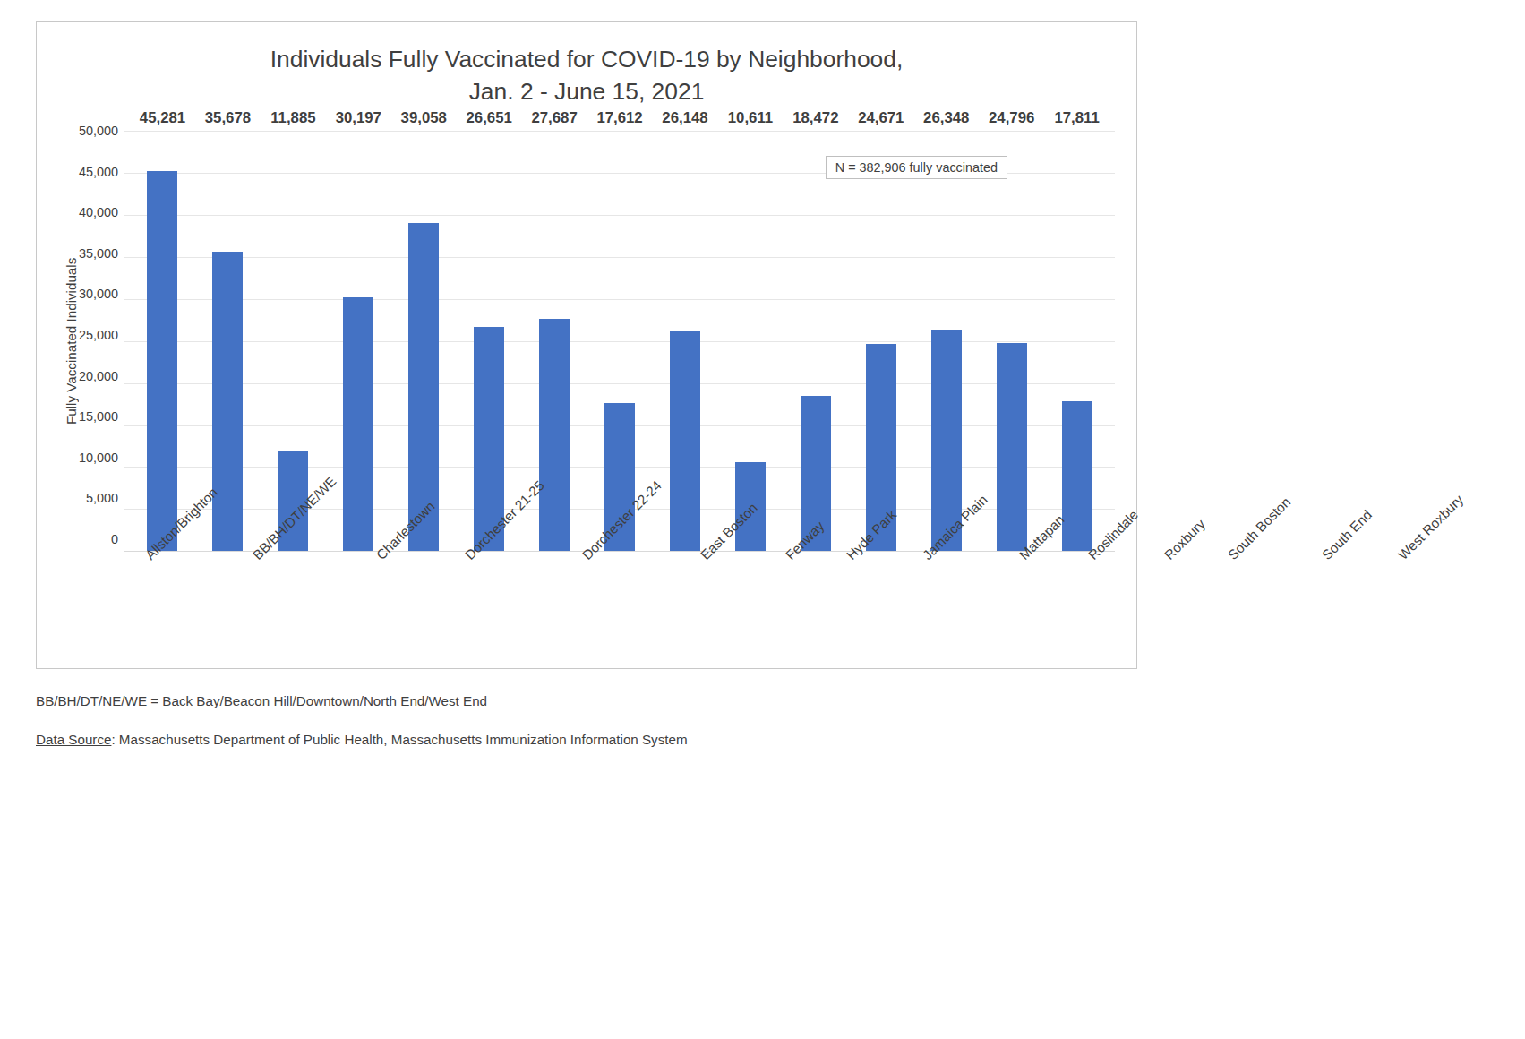Individuals Fully Vaccinated for COVID-19 by Neighborhood,
Jan. 2 - June 15, 2021
Fully Vaccinated Individuals
50,000 45,000 40,000 35,000 30,000 25,000 20,000 15,000 10,000 5,000 0
N = 382,906 fully vaccinated
45,281
35,678
11,885
30,197
39,058
26,651
27,687
17,612
26,148
10,611
18,472
24,671
26,348
24,796
17,811
Allston/Brighton
BB/BH/DT/NE/WE
Charlestown
Dorchester 21-25
Dorchester 22-24
East Boston
Fenway
Hyde Park
Jamaica Plain
Mattapan
Roslindale
Roxbury
South Boston
South End
West Roxbury
BB/BH/DT/NE/WE = Back Bay/Beacon Hill/Downtown/North End/West End
Data Source: Massachusetts Department of Public Health, Massachusetts Immunization Information System